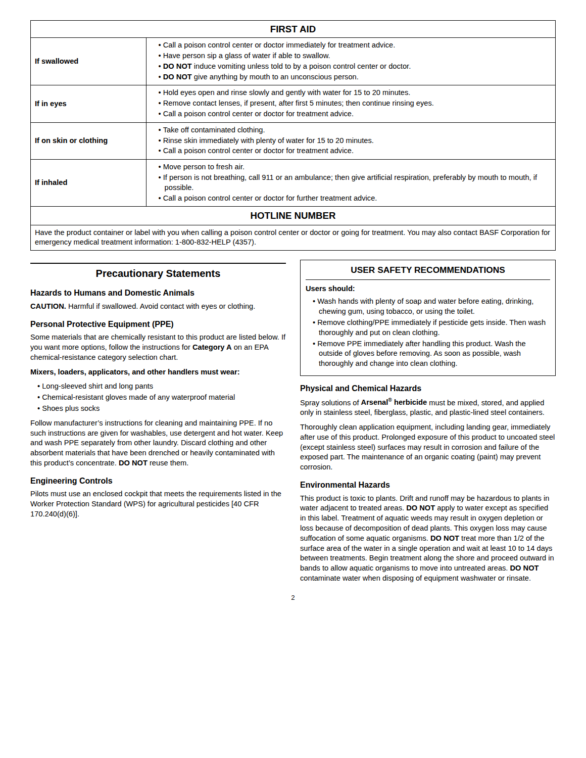| FIRST AID |
| --- |
| If swallowed | Call a poison control center or doctor immediately for treatment advice. Have person sip a glass of water if able to swallow. DO NOT induce vomiting unless told to by a poison control center or doctor. DO NOT give anything by mouth to an unconscious person. |
| If in eyes | Hold eyes open and rinse slowly and gently with water for 15 to 20 minutes. Remove contact lenses, if present, after first 5 minutes; then continue rinsing eyes. Call a poison control center or doctor for treatment advice. |
| If on skin or clothing | Take off contaminated clothing. Rinse skin immediately with plenty of water for 15 to 20 minutes. Call a poison control center or doctor for treatment advice. |
| If inhaled | Move person to fresh air. If person is not breathing, call 911 or an ambulance; then give artificial respiration, preferably by mouth to mouth, if possible. Call a poison control center or doctor for further treatment advice. |
| HOTLINE NUMBER |
| Have the product container or label with you when calling a poison control center or doctor or going for treatment. You may also contact BASF Corporation for emergency medical treatment information: 1-800-832-HELP (4357). |
Precautionary Statements
Hazards to Humans and Domestic Animals
CAUTION. Harmful if swallowed. Avoid contact with eyes or clothing.
Personal Protective Equipment (PPE)
Some materials that are chemically resistant to this product are listed below. If you want more options, follow the instructions for Category A on an EPA chemical-resistance category selection chart.
Mixers, loaders, applicators, and other handlers must wear:
Long-sleeved shirt and long pants
Chemical-resistant gloves made of any waterproof material
Shoes plus socks
Follow manufacturer’s instructions for cleaning and maintaining PPE. If no such instructions are given for washables, use detergent and hot water. Keep and wash PPE separately from other laundry. Discard clothing and other absorbent materials that have been drenched or heavily contaminated with this product’s concentrate. DO NOT reuse them.
Engineering Controls
Pilots must use an enclosed cockpit that meets the requirements listed in the Worker Protection Standard (WPS) for agricultural pesticides [40 CFR 170.240(d)(6)].
USER SAFETY RECOMMENDATIONS
Users should:
Wash hands with plenty of soap and water before eating, drinking, chewing gum, using tobacco, or using the toilet.
Remove clothing/PPE immediately if pesticide gets inside. Then wash thoroughly and put on clean clothing.
Remove PPE immediately after handling this product. Wash the outside of gloves before removing. As soon as possible, wash thoroughly and change into clean clothing.
Physical and Chemical Hazards
Spray solutions of Arsenal® herbicide must be mixed, stored, and applied only in stainless steel, fiberglass, plastic, and plastic-lined steel containers.
Thoroughly clean application equipment, including landing gear, immediately after use of this product. Prolonged exposure of this product to uncoated steel (except stainless steel) surfaces may result in corrosion and failure of the exposed part. The maintenance of an organic coating (paint) may prevent corrosion.
Environmental Hazards
This product is toxic to plants. Drift and runoff may be hazardous to plants in water adjacent to treated areas. DO NOT apply to water except as specified in this label. Treatment of aquatic weeds may result in oxygen depletion or loss because of decomposition of dead plants. This oxygen loss may cause suffocation of some aquatic organisms. DO NOT treat more than 1/2 of the surface area of the water in a single operation and wait at least 10 to 14 days between treatments. Begin treatment along the shore and proceed outward in bands to allow aquatic organisms to move into untreated areas. DO NOT contaminate water when disposing of equipment washwater or rinsate.
2